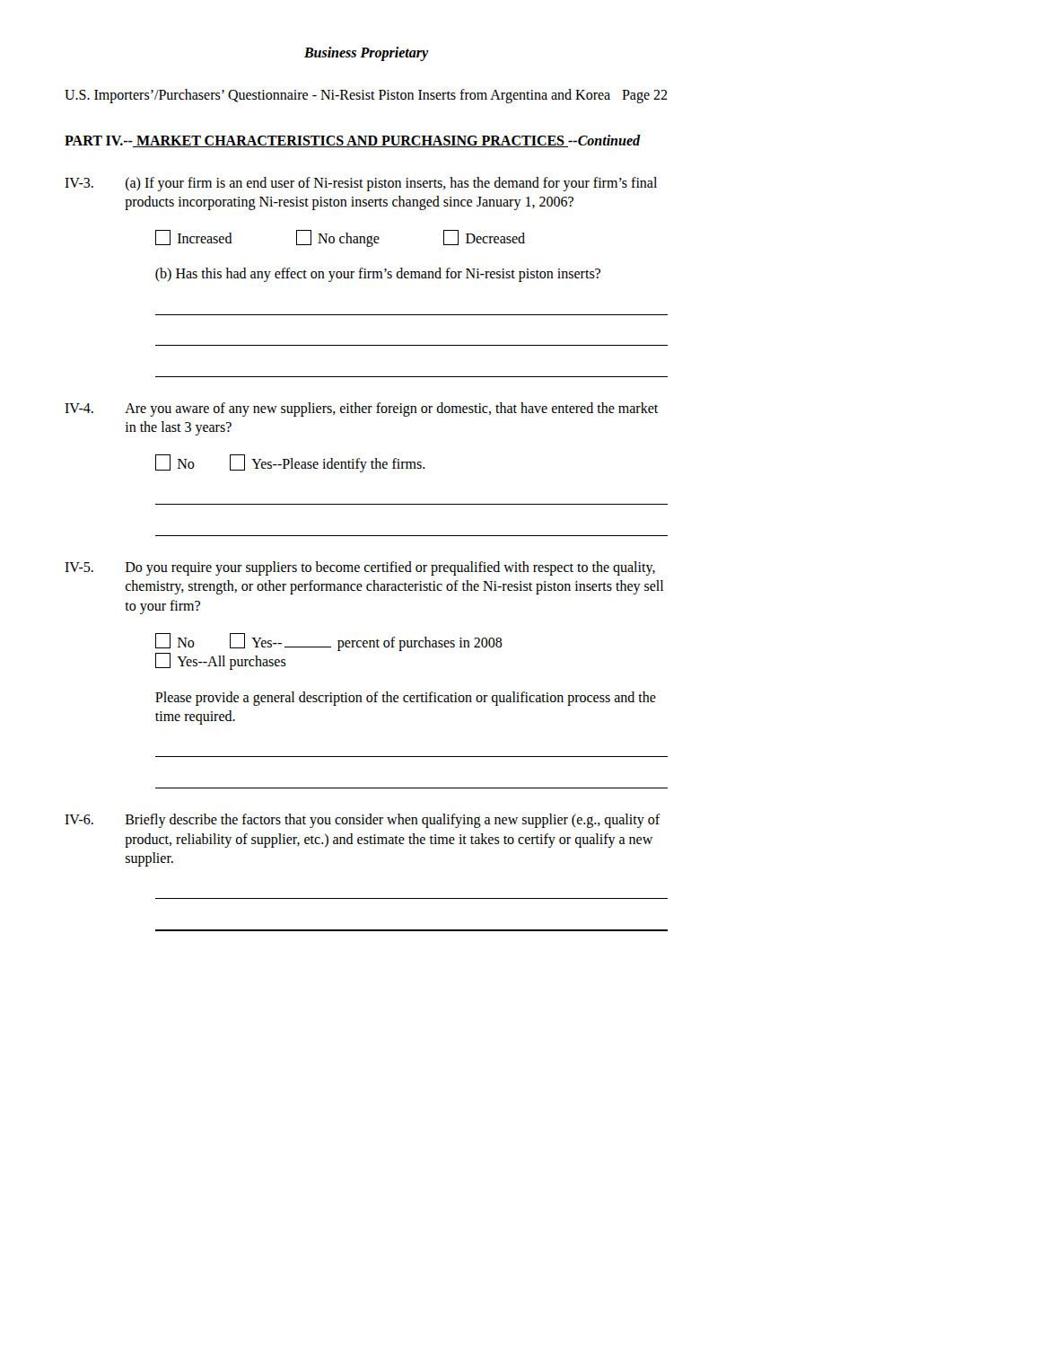Business Proprietary
U.S. Importers’/Purchasers’ Questionnaire - Ni-Resist Piston Inserts from Argentina and Korea Page 22
PART IV.-- MARKET CHARACTERISTICS AND PURCHASING PRACTICES --Continued
IV-3.
(a) If your firm is an end user of Ni-resist piston inserts, has the demand for your firm’s final products incorporating Ni-resist piston inserts changed since January 1, 2006?
Increased No change Decreased
(b) Has this had any effect on your firm’s demand for Ni-resist piston inserts?
IV-4.
Are you aware of any new suppliers, either foreign or domestic, that have entered the market in the last 3 years?
No Yes--Please identify the firms.
IV-5.
Do you require your suppliers to become certified or prequalified with respect to the quality, chemistry, strength, or other performance characteristic of the Ni-resist piston inserts they sell to your firm?
No Yes-- percent of purchases in 2008 Yes--All purchases
Please provide a general description of the certification or qualification process and the time required.
IV-6.
Briefly describe the factors that you consider when qualifying a new supplier (e.g., quality of product, reliability of supplier, etc.) and estimate the time it takes to certify or qualify a new supplier.